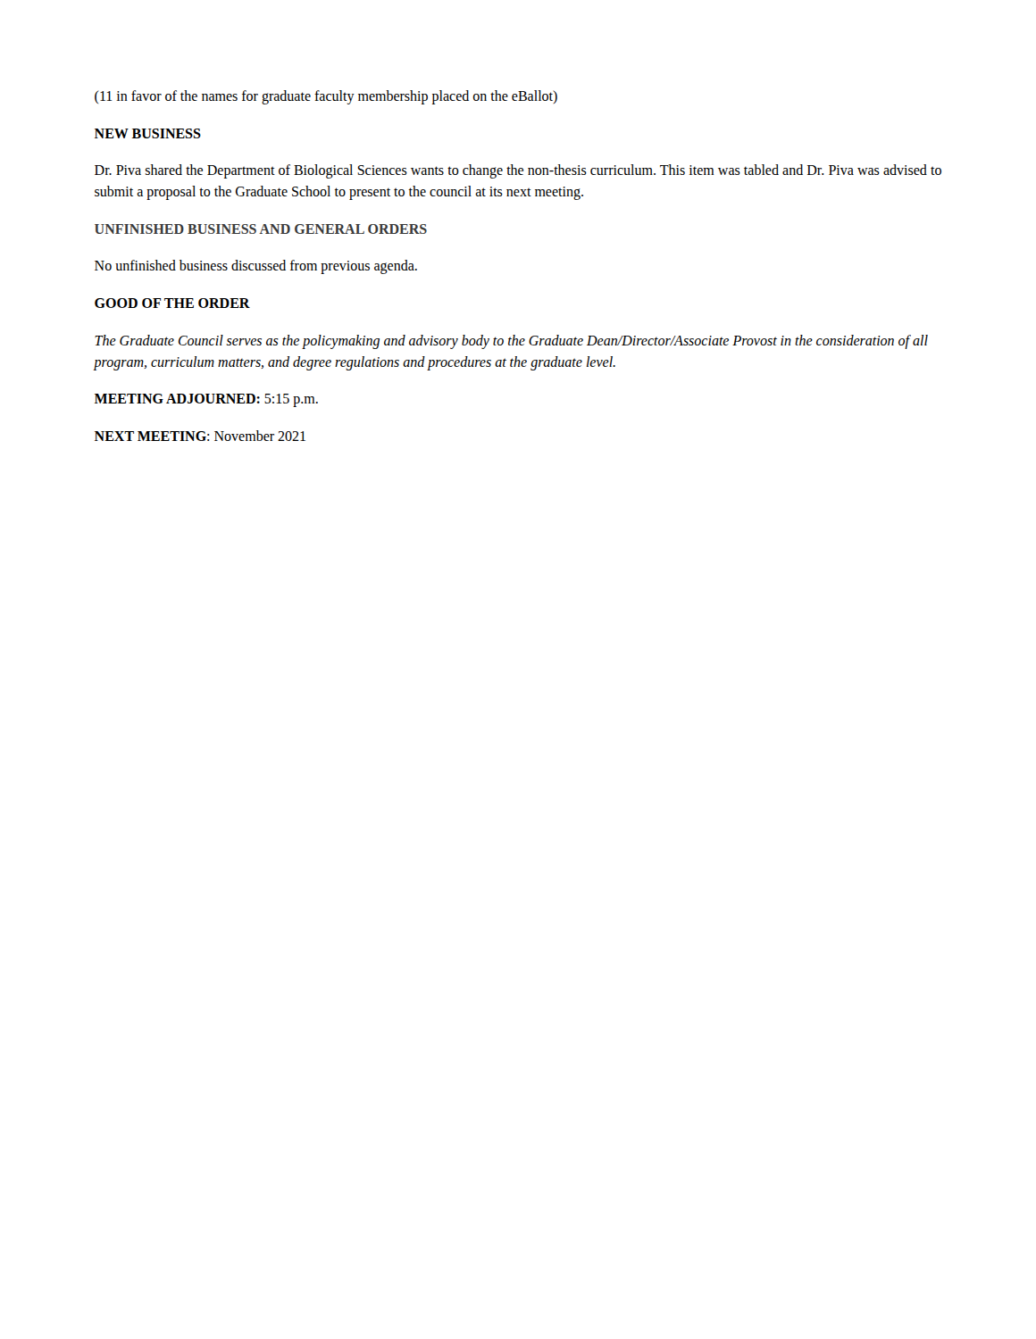(11 in favor of the names for graduate faculty membership placed on the eBallot)
New Business
Dr. Piva shared the Department of Biological Sciences wants to change the non-thesis curriculum. This item was tabled and Dr. Piva was advised to submit a proposal to the Graduate School to present to the council at its next meeting.
Unfinished Business and General Orders
No unfinished business discussed from previous agenda.
Good of the Order
The Graduate Council serves as the policymaking and advisory body to the Graduate Dean/Director/Associate Provost in the consideration of all program, curriculum matters, and degree regulations and procedures at the graduate level.
MEETING ADJOURNED: 5:15 p.m.
NEXT MEETING: November 2021